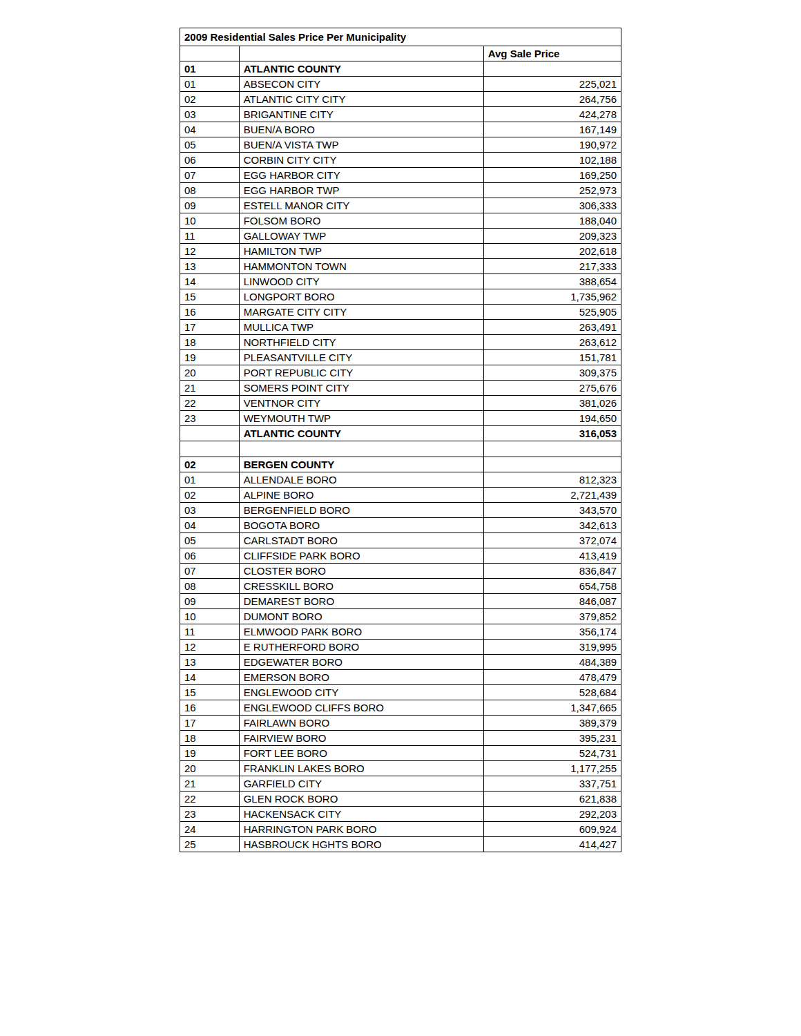2009 Residential Sales Price Per Municipality
| | | Avg Sale Price |
| --- | --- | --- |
| 01 | ATLANTIC COUNTY | |
| 01 | ABSECON CITY | 225,021 |
| 02 | ATLANTIC CITY CITY | 264,756 |
| 03 | BRIGANTINE CITY | 424,278 |
| 04 | BUEN/A BORO | 167,149 |
| 05 | BUEN/A VISTA TWP | 190,972 |
| 06 | CORBIN CITY CITY | 102,188 |
| 07 | EGG HARBOR CITY | 169,250 |
| 08 | EGG HARBOR TWP | 252,973 |
| 09 | ESTELL MANOR CITY | 306,333 |
| 10 | FOLSOM BORO | 188,040 |
| 11 | GALLOWAY TWP | 209,323 |
| 12 | HAMILTON TWP | 202,618 |
| 13 | HAMMONTON TOWN | 217,333 |
| 14 | LINWOOD CITY | 388,654 |
| 15 | LONGPORT BORO | 1,735,962 |
| 16 | MARGATE CITY CITY | 525,905 |
| 17 | MULLICA TWP | 263,491 |
| 18 | NORTHFIELD CITY | 263,612 |
| 19 | PLEASANTVILLE CITY | 151,781 |
| 20 | PORT REPUBLIC CITY | 309,375 |
| 21 | SOMERS POINT CITY | 275,676 |
| 22 | VENTNOR CITY | 381,026 |
| 23 | WEYMOUTH TWP | 194,650 |
| | ATLANTIC COUNTY | 316,053 |
| 02 | BERGEN COUNTY | |
| 01 | ALLENDALE BORO | 812,323 |
| 02 | ALPINE BORO | 2,721,439 |
| 03 | BERGENFIELD BORO | 343,570 |
| 04 | BOGOTA BORO | 342,613 |
| 05 | CARLSTADT BORO | 372,074 |
| 06 | CLIFFSIDE PARK BORO | 413,419 |
| 07 | CLOSTER BORO | 836,847 |
| 08 | CRESSKILL BORO | 654,758 |
| 09 | DEMAREST BORO | 846,087 |
| 10 | DUMONT BORO | 379,852 |
| 11 | ELMWOOD PARK BORO | 356,174 |
| 12 | E RUTHERFORD BORO | 319,995 |
| 13 | EDGEWATER BORO | 484,389 |
| 14 | EMERSON BORO | 478,479 |
| 15 | ENGLEWOOD CITY | 528,684 |
| 16 | ENGLEWOOD CLIFFS BORO | 1,347,665 |
| 17 | FAIRLAWN BORO | 389,379 |
| 18 | FAIRVIEW BORO | 395,231 |
| 19 | FORT LEE BORO | 524,731 |
| 20 | FRANKLIN LAKES BORO | 1,177,255 |
| 21 | GARFIELD CITY | 337,751 |
| 22 | GLEN ROCK BORO | 621,838 |
| 23 | HACKENSACK CITY | 292,203 |
| 24 | HARRINGTON PARK BORO | 609,924 |
| 25 | HASBROUCK HGHTS BORO | 414,427 |